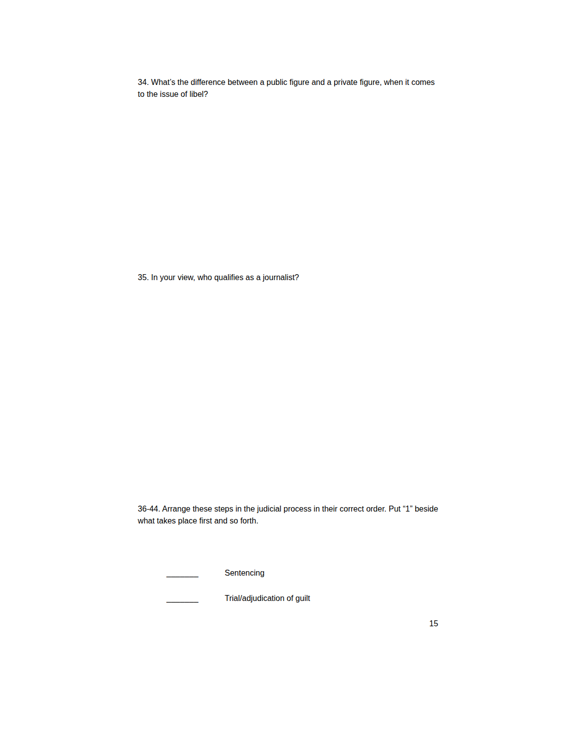34. What’s the difference between a public figure and a private figure, when it comes to the issue of libel?
35. In your view, who qualifies as a journalist?
36-44. Arrange these steps in the judicial process in their correct order. Put “1” beside what takes place first and so forth.
_______ Sentencing
_______ Trial/adjudication of guilt
15